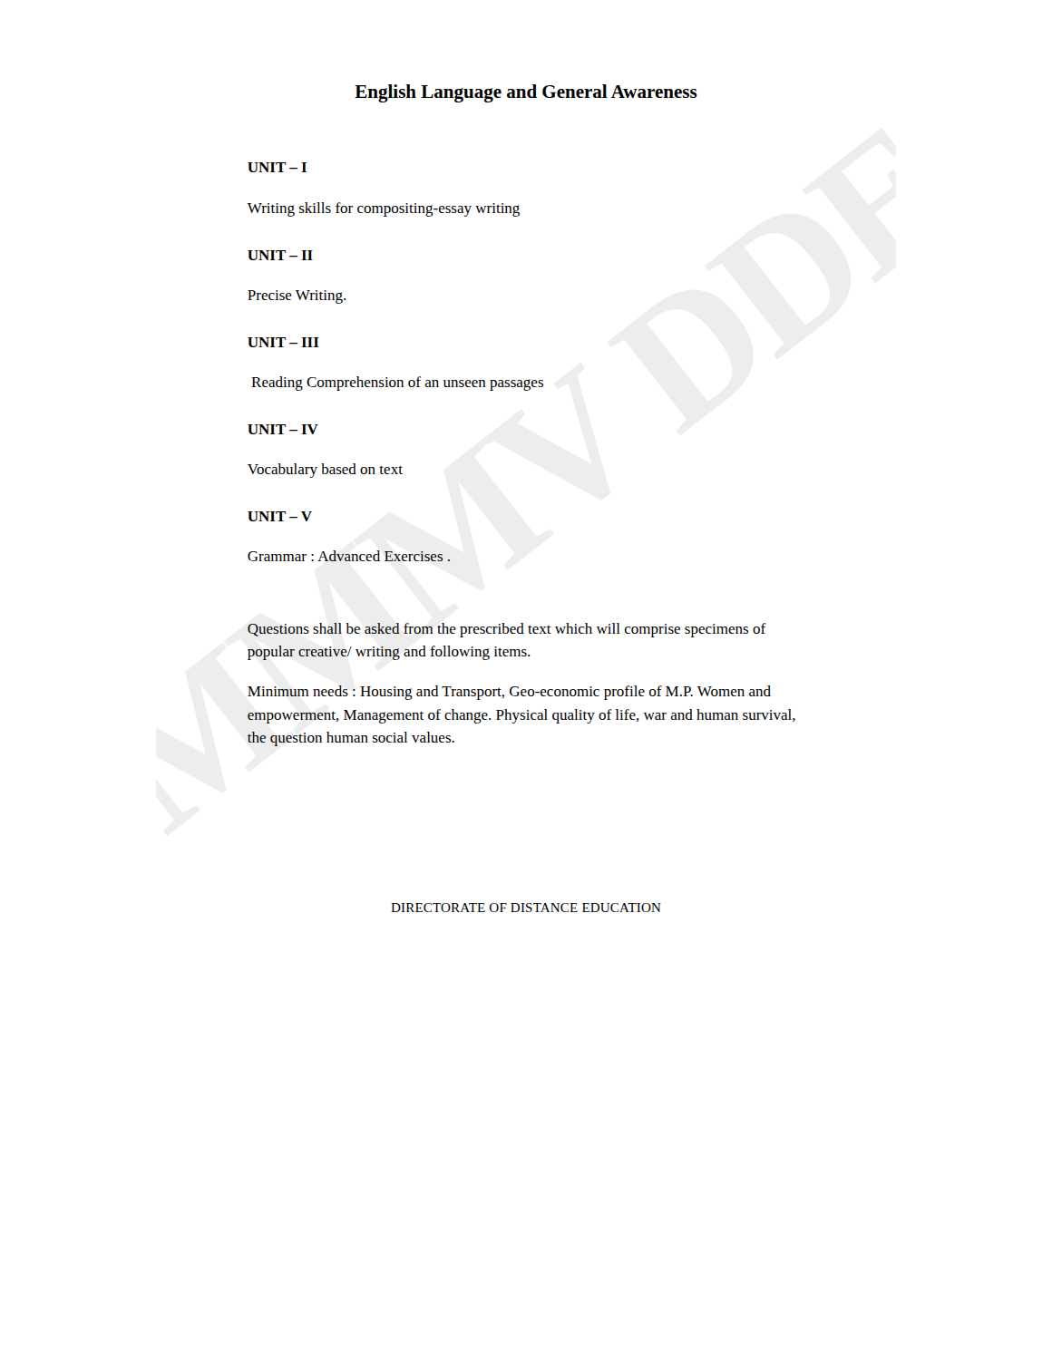MMMV DDE
English Language and General Awareness
UNIT – I
Writing skills for compositing-essay writing
UNIT – II
Precise Writing.
UNIT – III
Reading Comprehension of an unseen passages
UNIT – IV
Vocabulary based on text
UNIT – V
Grammar : Advanced Exercises .
Questions shall be asked from the prescribed text which will comprise specimens of popular creative/ writing and following items.
Minimum needs : Housing and Transport, Geo-economic profile of M.P. Women and empowerment, Management of change. Physical quality of life, war and human survival, the question human social values.
DIRECTORATE OF DISTANCE EDUCATION